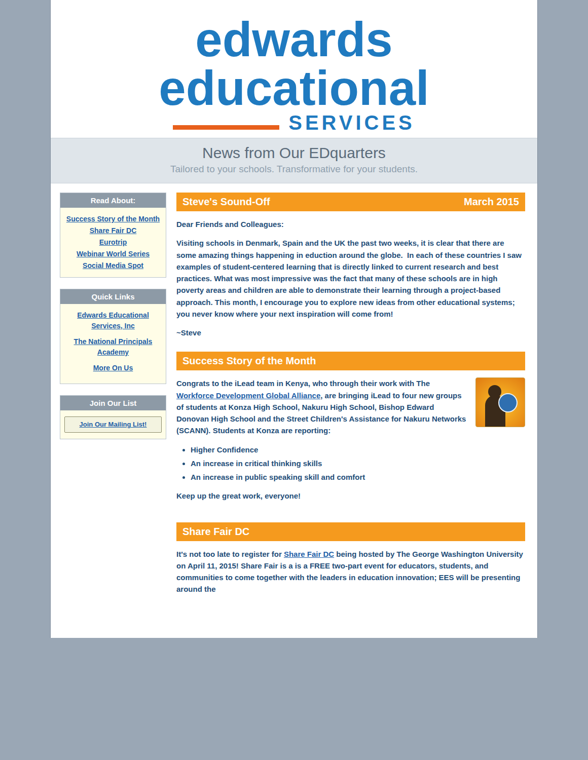ed wards
ed ucational
SERVICES
News from Our EDquarters
Tailored to your schools. Transformative for your students.
Read About:
Success Story of the Month Share Fair DC Eurotrip Webinar World Series Social Media Spot
Quick Links
Edwards Educational Services, Inc The National Principals Academy More On Us
Join Our List
Join Our Mailing List!
Steve's Sound-Off March 2015
Dear Friends and Colleagues:
Visiting schools in Denmark, Spain and the UK the past two weeks, it is clear that there are some amazing things happening in eduction around the globe. In each of these countries I saw examples of student-centered learning that is directly linked to current research and best practices. What was most impressive was the fact that many of these schools are in high poverty areas and children are able to demonstrate their learning through a project-based approach. This month, I encourage you to explore new ideas from other educational systems; you never know where your next inspiration will come from!
~Steve
Success Story of the Month
Congrats to the iLead team in Kenya, who through their work with The Workforce Development Global Alliance, are bringing iLead to four new groups of students at Konza High School, Nakuru High School, Bishop Edward Donovan High School and the Street Children's Assistance for Nakuru Networks (SCANN). Students at Konza are reporting:
Higher Confidence
An increase in critical thinking skills
An increase in public speaking skill and comfort
Keep up the great work, everyone!
Share Fair DC
It's not too late to register for Share Fair DC being hosted by The George Washington University on April 11, 2015! Share Fair is a is a FREE two-part event for educators, students, and communities to come together with the leaders in education innovation; EES will be presenting around the